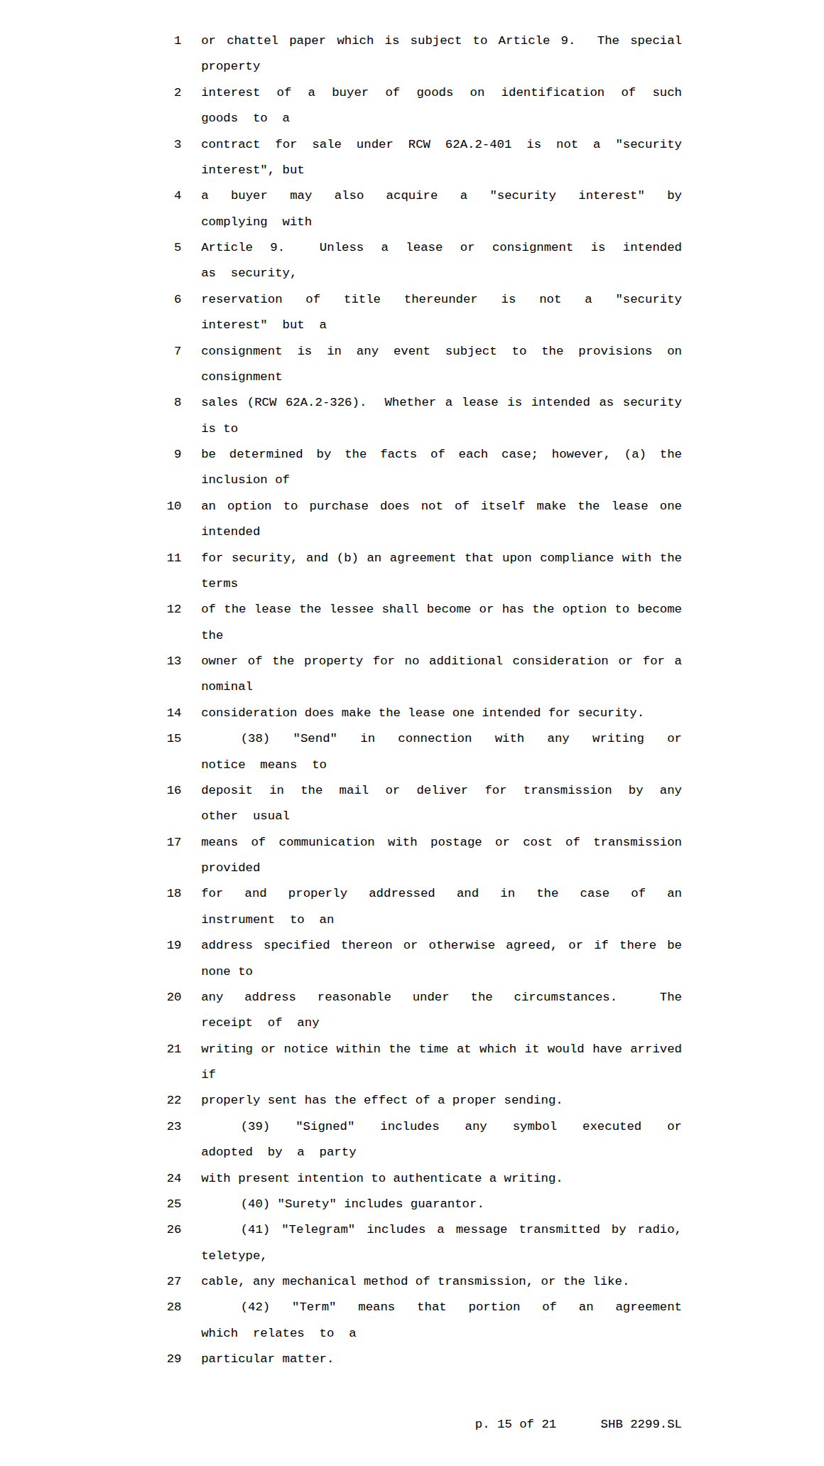1 or chattel paper which is subject to Article 9. The special property
2 interest of a buyer of goods on identification of such goods to a
3 contract for sale under RCW 62A.2-401 is not a "security interest", but
4 a buyer may also acquire a "security interest" by complying with
5 Article 9. Unless a lease or consignment is intended as security,
6 reservation of title thereunder is not a "security interest" but a
7 consignment is in any event subject to the provisions on consignment
8 sales (RCW 62A.2-326). Whether a lease is intended as security is to
9 be determined by the facts of each case; however, (a) the inclusion of
10 an option to purchase does not of itself make the lease one intended
11 for security, and (b) an agreement that upon compliance with the terms
12 of the lease the lessee shall become or has the option to become the
13 owner of the property for no additional consideration or for a nominal
14 consideration does make the lease one intended for security.
15 (38) "Send" in connection with any writing or notice means to
16 deposit in the mail or deliver for transmission by any other usual
17 means of communication with postage or cost of transmission provided
18 for and properly addressed and in the case of an instrument to an
19 address specified thereon or otherwise agreed, or if there be none to
20 any address reasonable under the circumstances. The receipt of any
21 writing or notice within the time at which it would have arrived if
22 properly sent has the effect of a proper sending.
23 (39) "Signed" includes any symbol executed or adopted by a party
24 with present intention to authenticate a writing.
25 (40) "Surety" includes guarantor.
26 (41) "Telegram" includes a message transmitted by radio, teletype,
27 cable, any mechanical method of transmission, or the like.
28 (42) "Term" means that portion of an agreement which relates to a
29 particular matter.
p. 15 of 21 SHB 2299.SL